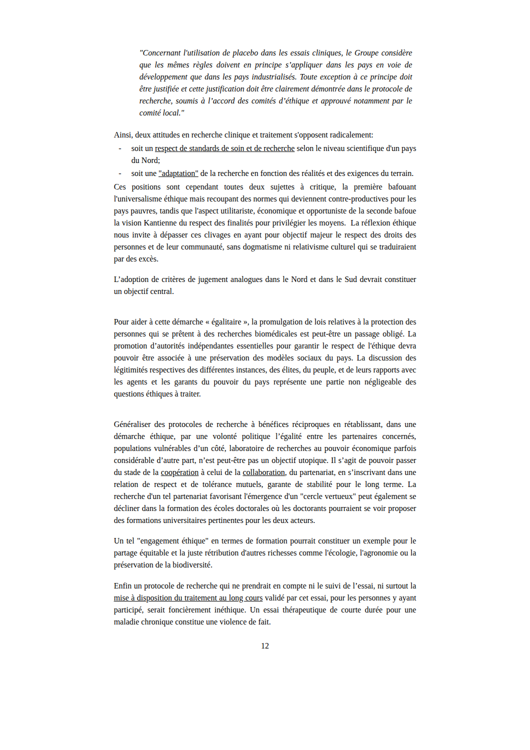"Concernant l'utilisation de placebo dans les essais cliniques, le Groupe considère que les mêmes règles doivent en principe s’appliquer dans les pays en voie de développement que dans les pays industrialisés. Toute exception à ce principe doit être justifiée et cette justification doit être clairement démontrée dans le protocole de recherche, soumis à l’accord des comités d’éthique et approuvé notamment par le comité local."
Ainsi, deux attitudes en recherche clinique et traitement s'opposent radicalement:
soit un respect de standards de soin et de recherche selon le niveau scientifique d'un pays du Nord;
soit une "adaptation" de la recherche en fonction des réalités et des exigences du terrain.
Ces positions sont cependant toutes deux sujettes à critique, la première bafouant l'universalisme éthique mais recoupant des normes qui deviennent contre-productives pour les pays pauvres, tandis que l'aspect utilitariste, économique et opportuniste de la seconde bafoue la vision Kantienne du respect des finalités pour privilégier les moyens. La réflexion éthique nous invite à dépasser ces clivages en ayant pour objectif majeur le respect des droits des personnes et de leur communauté, sans dogmatisme ni relativisme culturel qui se traduiraient par des excès.
L’adoption de critères de jugement analogues dans le Nord et dans le Sud devrait constituer un objectif central.
Pour aider à cette démarche « égalitaire », la promulgation de lois relatives à la protection des personnes qui se prêtent à des recherches biomédicales est peut-être un passage obligé. La promotion d’autorités indépendantes essentielles pour garantir le respect de l'éthique devra pouvoir être associée à une préservation des modèles sociaux du pays. La discussion des légitimités respectives des différentes instances, des élites, du peuple, et de leurs rapports avec les agents et les garants du pouvoir du pays représente une partie non négligeable des questions éthiques à traiter.
Généraliser des protocoles de recherche à bénéfices réciproques en rétablissant, dans une démarche éthique, par une volonté politique l’égalité entre les partenaires concernés, populations vulnérables d’un côté, laboratoire de recherches au pouvoir économique parfois considérable d’autre part, n’est peut-être pas un objectif utopique. Il s’agit de pouvoir passer du stade de la coopération à celui de la collaboration, du partenariat, en s’inscrivant dans une relation de respect et de tolérance mutuels, garante de stabilité pour le long terme. La recherche d'un tel partenariat favorisant l'émergence d'un "cercle vertueux" peut également se décliner dans la formation des écoles doctorales où les doctorants pourraient se voir proposer des formations universitaires pertinentes pour les deux acteurs.
Un tel "engagement éthique" en termes de formation pourrait constituer un exemple pour le partage équitable et la juste rétribution d'autres richesses comme l'écologie, l'agronomie ou la préservation de la biodiversité.
Enfin un protocole de recherche qui ne prendrait en compte ni le suivi de l’essai, ni surtout la mise à disposition du traitement au long cours validé par cet essai, pour les personnes y ayant participé, serait foncièrement inéthique. Un essai thérapeutique de courte durée pour une maladie chronique constitue une violence de fait.
12